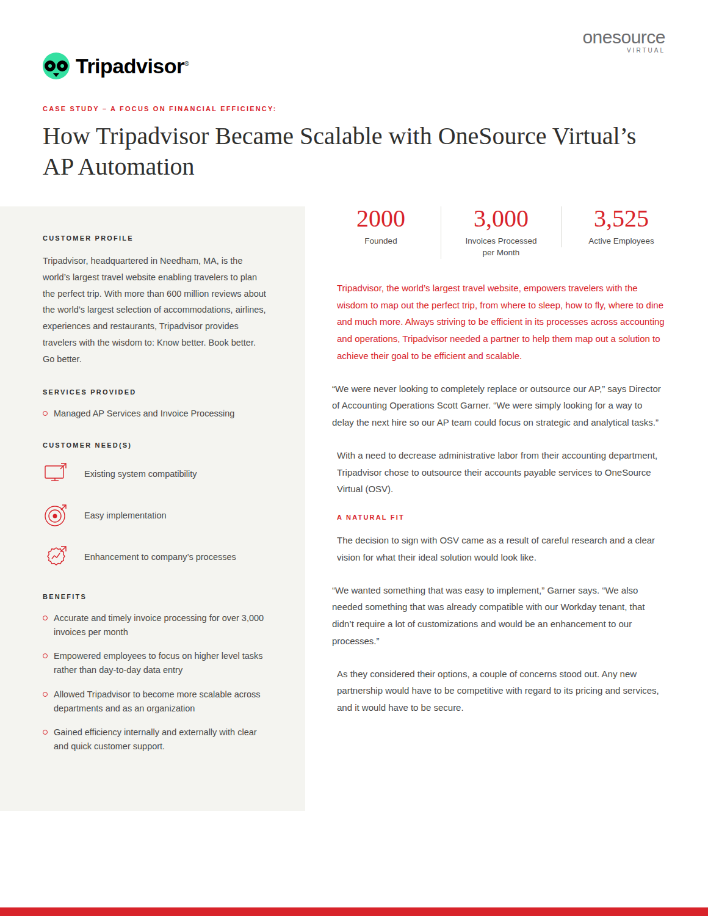onesource
VIRTUAL
Tripadvisor®
Case Study – A Focus on Financial Efficiency:
How Tripadvisor Became Scalable with OneSource Virtual’s
AP Automation
Customer Profile
Tripadvisor, headquartered in Needham, MA, is the world’s largest travel website enabling travelers to plan the perfect trip. With more than 600 million reviews about the world’s largest selection of accommodations, airlines, experiences and restaurants, Tripadvisor provides travelers with the wisdom to: Know better. Book better. Go better.
Services Provided
Managed AP Services and Invoice Processing
Customer Need(s)
Existing system compatibility
Easy implementation
Enhancement to company’s processes
Benefits
Accurate and timely invoice processing for over 3,000 invoices per month
Empowered employees to focus on higher level tasks rather than day-to-day data entry
Allowed Tripadvisor to become more scalable across departments and as an organization
Gained efficiency internally and externally with clear and quick customer support.
2000
Founded
3,000
Invoices Processed
per Month
3,525
Active Employees
Tripadvisor, the world’s largest travel website, empowers travelers with the wisdom to map out the perfect trip, from where to sleep, how to fly, where to dine and much more. Always striving to be efficient in its processes across accounting and operations, Tripadvisor needed a partner to help them map out a solution to achieve their goal to be efficient and scalable.
“We were never looking to completely replace or outsource our AP,” says Director of Accounting Operations Scott Garner. “We were simply looking for a way to delay the next hire so our AP team could focus on strategic and analytical tasks.”
With a need to decrease administrative labor from their accounting department, Tripadvisor chose to outsource their accounts payable services to OneSource Virtual (OSV).
A Natural Fit
The decision to sign with OSV came as a result of careful research and a clear vision for what their ideal solution would look like.
“We wanted something that was easy to implement,” Garner says. “We also needed something that was already compatible with our Workday tenant, that didn’t require a lot of customizations and would be an enhancement to our processes.”
As they considered their options, a couple of concerns stood out. Any new partnership would have to be competitive with regard to its pricing and services, and it would have to be secure.